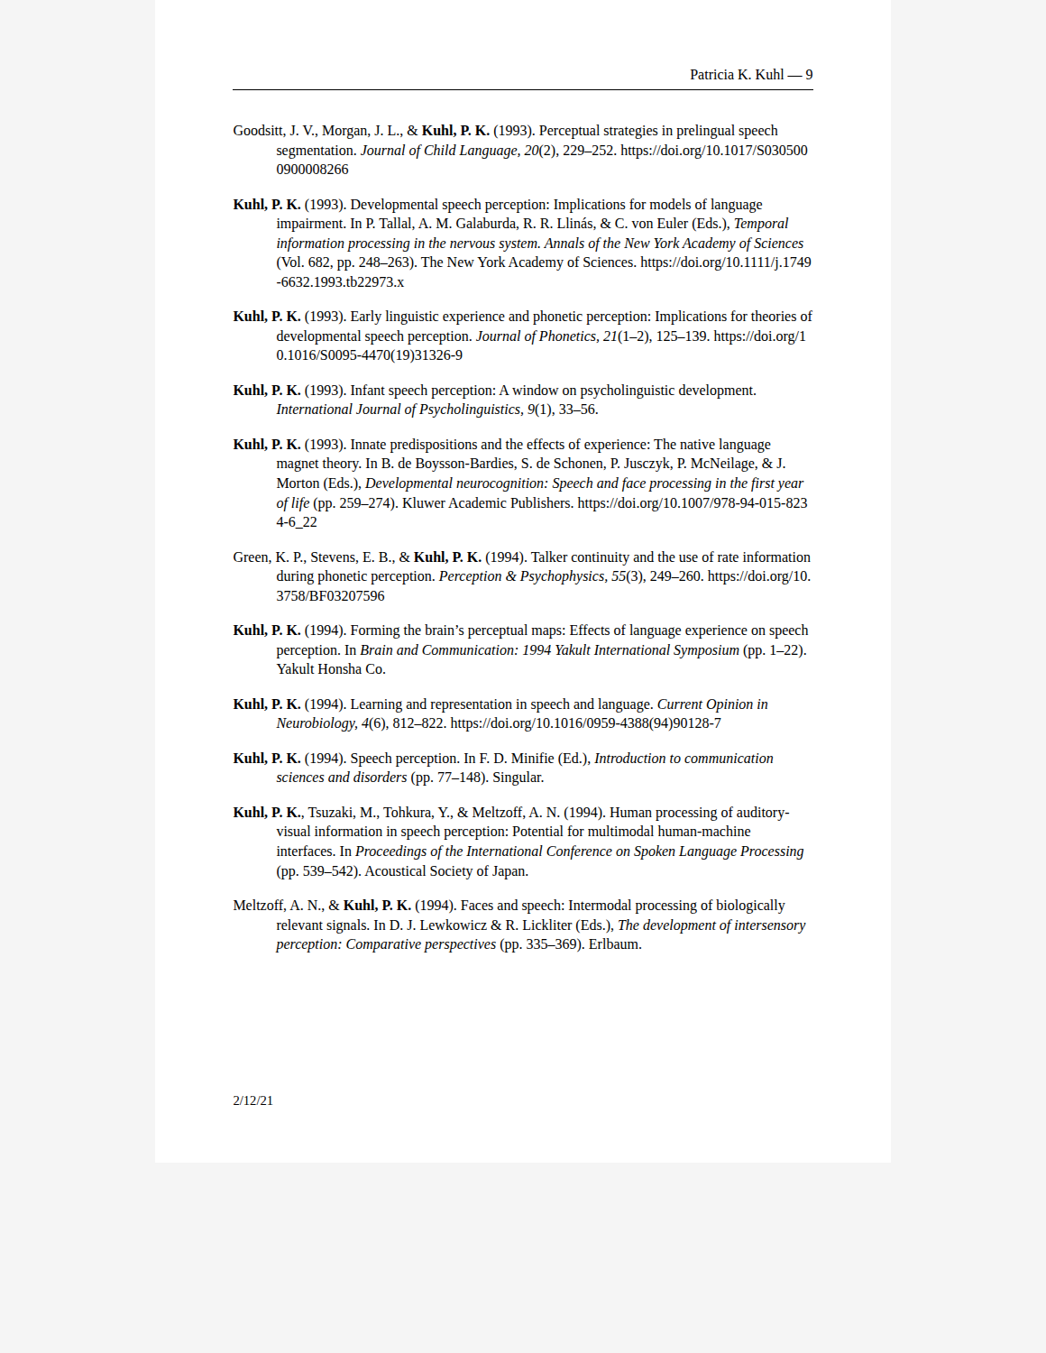Patricia K. Kuhl — 9
Goodsitt, J. V., Morgan, J. L., & Kuhl, P. K. (1993). Perceptual strategies in prelingual speech segmentation. Journal of Child Language, 20(2), 229–252. https://doi.org/10.1017/S0305000900008266
Kuhl, P. K. (1993). Developmental speech perception: Implications for models of language impairment. In P. Tallal, A. M. Galaburda, R. R. Llinás, & C. von Euler (Eds.), Temporal information processing in the nervous system. Annals of the New York Academy of Sciences (Vol. 682, pp. 248–263). The New York Academy of Sciences. https://doi.org/10.1111/j.1749-6632.1993.tb22973.x
Kuhl, P. K. (1993). Early linguistic experience and phonetic perception: Implications for theories of developmental speech perception. Journal of Phonetics, 21(1–2), 125–139. https://doi.org/10.1016/S0095-4470(19)31326-9
Kuhl, P. K. (1993). Infant speech perception: A window on psycholinguistic development. International Journal of Psycholinguistics, 9(1), 33–56.
Kuhl, P. K. (1993). Innate predispositions and the effects of experience: The native language magnet theory. In B. de Boysson-Bardies, S. de Schonen, P. Jusczyk, P. McNeilage, & J. Morton (Eds.), Developmental neurocognition: Speech and face processing in the first year of life (pp. 259–274). Kluwer Academic Publishers. https://doi.org/10.1007/978-94-015-8234-6_22
Green, K. P., Stevens, E. B., & Kuhl, P. K. (1994). Talker continuity and the use of rate information during phonetic perception. Perception & Psychophysics, 55(3), 249–260. https://doi.org/10.3758/BF03207596
Kuhl, P. K. (1994). Forming the brain’s perceptual maps: Effects of language experience on speech perception. In Brain and Communication: 1994 Yakult International Symposium (pp. 1–22). Yakult Honsha Co.
Kuhl, P. K. (1994). Learning and representation in speech and language. Current Opinion in Neurobiology, 4(6), 812–822. https://doi.org/10.1016/0959-4388(94)90128-7
Kuhl, P. K. (1994). Speech perception. In F. D. Minifie (Ed.), Introduction to communication sciences and disorders (pp. 77–148). Singular.
Kuhl, P. K., Tsuzaki, M., Tohkura, Y., & Meltzoff, A. N. (1994). Human processing of auditory-visual information in speech perception: Potential for multimodal human-machine interfaces. In Proceedings of the International Conference on Spoken Language Processing (pp. 539–542). Acoustical Society of Japan.
Meltzoff, A. N., & Kuhl, P. K. (1994). Faces and speech: Intermodal processing of biologically relevant signals. In D. J. Lewkowicz & R. Lickliter (Eds.), The development of intersensory perception: Comparative perspectives (pp. 335–369). Erlbaum.
2/12/21